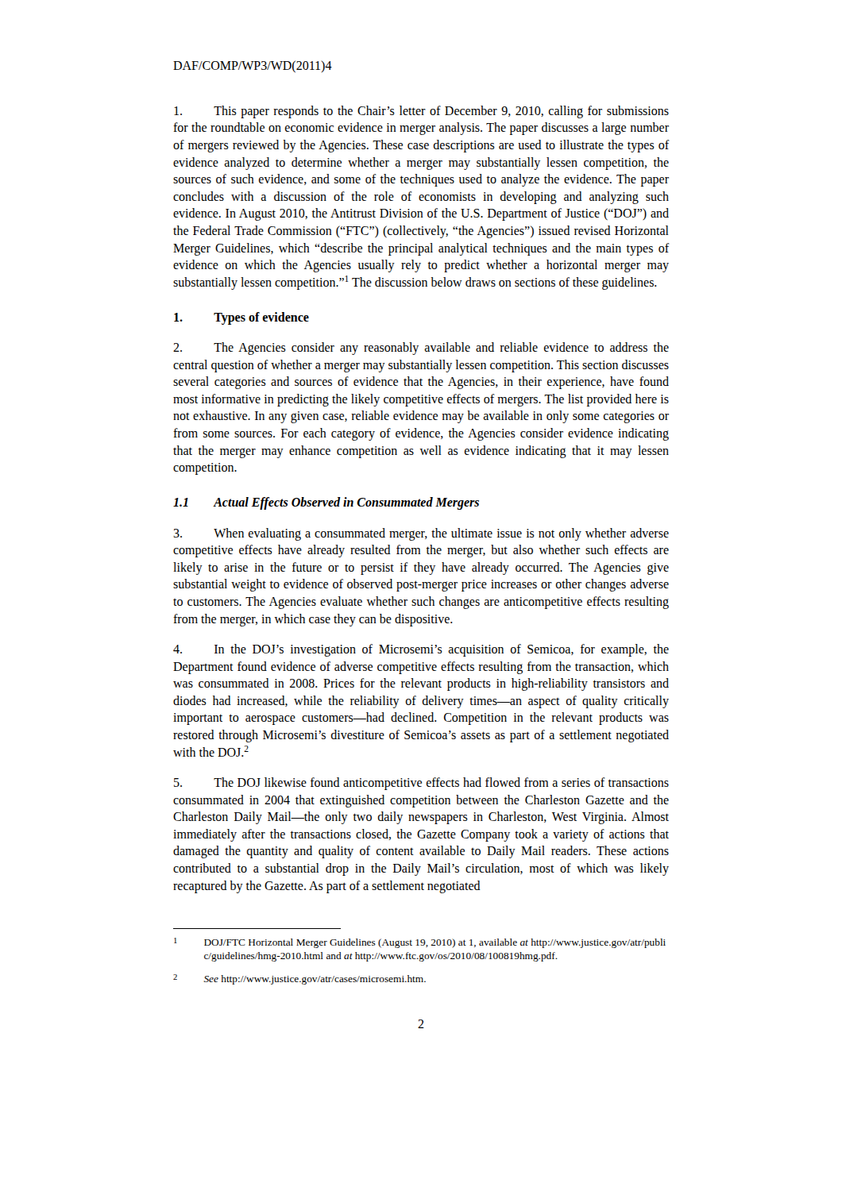DAF/COMP/WP3/WD(2011)4
1. This paper responds to the Chair’s letter of December 9, 2010, calling for submissions for the roundtable on economic evidence in merger analysis. The paper discusses a large number of mergers reviewed by the Agencies. These case descriptions are used to illustrate the types of evidence analyzed to determine whether a merger may substantially lessen competition, the sources of such evidence, and some of the techniques used to analyze the evidence. The paper concludes with a discussion of the role of economists in developing and analyzing such evidence. In August 2010, the Antitrust Division of the U.S. Department of Justice (“DOJ”) and the Federal Trade Commission (“FTC”) (collectively, “the Agencies”) issued revised Horizontal Merger Guidelines, which “describe the principal analytical techniques and the main types of evidence on which the Agencies usually rely to predict whether a horizontal merger may substantially lessen competition.”1 The discussion below draws on sections of these guidelines.
1. Types of evidence
2. The Agencies consider any reasonably available and reliable evidence to address the central question of whether a merger may substantially lessen competition. This section discusses several categories and sources of evidence that the Agencies, in their experience, have found most informative in predicting the likely competitive effects of mergers. The list provided here is not exhaustive. In any given case, reliable evidence may be available in only some categories or from some sources. For each category of evidence, the Agencies consider evidence indicating that the merger may enhance competition as well as evidence indicating that it may lessen competition.
1.1 Actual Effects Observed in Consummated Mergers
3. When evaluating a consummated merger, the ultimate issue is not only whether adverse competitive effects have already resulted from the merger, but also whether such effects are likely to arise in the future or to persist if they have already occurred. The Agencies give substantial weight to evidence of observed post-merger price increases or other changes adverse to customers. The Agencies evaluate whether such changes are anticompetitive effects resulting from the merger, in which case they can be dispositive.
4. In the DOJ’s investigation of Microsemi’s acquisition of Semicoa, for example, the Department found evidence of adverse competitive effects resulting from the transaction, which was consummated in 2008. Prices for the relevant products in high-reliability transistors and diodes had increased, while the reliability of delivery times—an aspect of quality critically important to aerospace customers—had declined. Competition in the relevant products was restored through Microsemi’s divestiture of Semicoa’s assets as part of a settlement negotiated with the DOJ.2
5. The DOJ likewise found anticompetitive effects had flowed from a series of transactions consummated in 2004 that extinguished competition between the Charleston Gazette and the Charleston Daily Mail—the only two daily newspapers in Charleston, West Virginia. Almost immediately after the transactions closed, the Gazette Company took a variety of actions that damaged the quantity and quality of content available to Daily Mail readers. These actions contributed to a substantial drop in the Daily Mail’s circulation, most of which was likely recaptured by the Gazette. As part of a settlement negotiated
1
DOJ/FTC Horizontal Merger Guidelines (August 19, 2010) at 1, available at http://www.justice.gov/atr/public/guidelines/hmg-2010.html and at http://www.ftc.gov/os/2010/08/100819hmg.pdf.
2
See http://www.justice.gov/atr/cases/microsemi.htm.
2